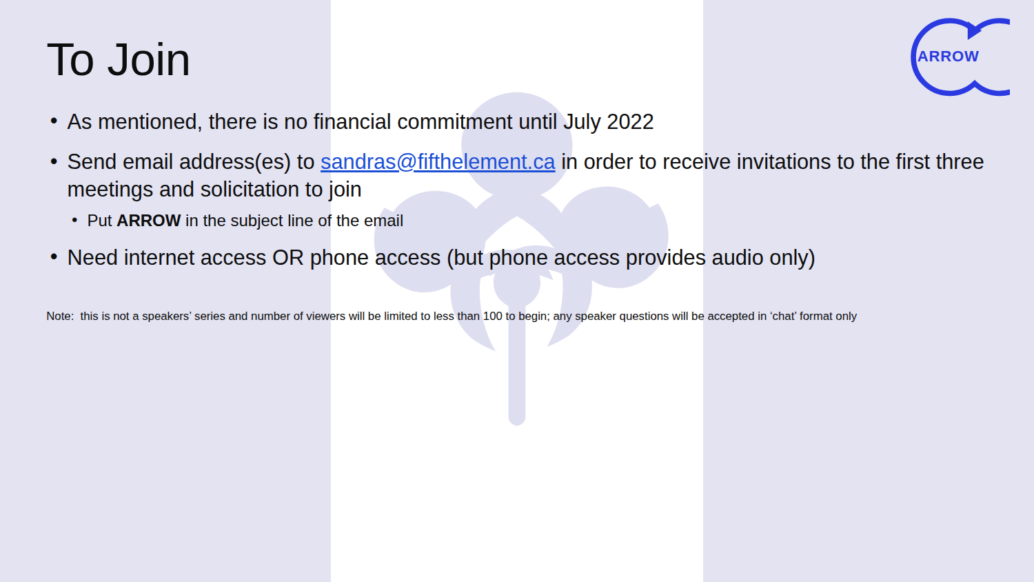ARROW
To Join
As mentioned, there is no financial commitment until July 2022
Send email address(es) to sandras@fifthelement.ca in order to receive invitations to the first three meetings and solicitation to join
Put ARROW in the subject line of the email
Need internet access OR phone access (but phone access provides audio only)
Note: this is not a speakers’ series and number of viewers will be limited to less than 100 to begin; any speaker questions will be accepted in ‘chat’ format only